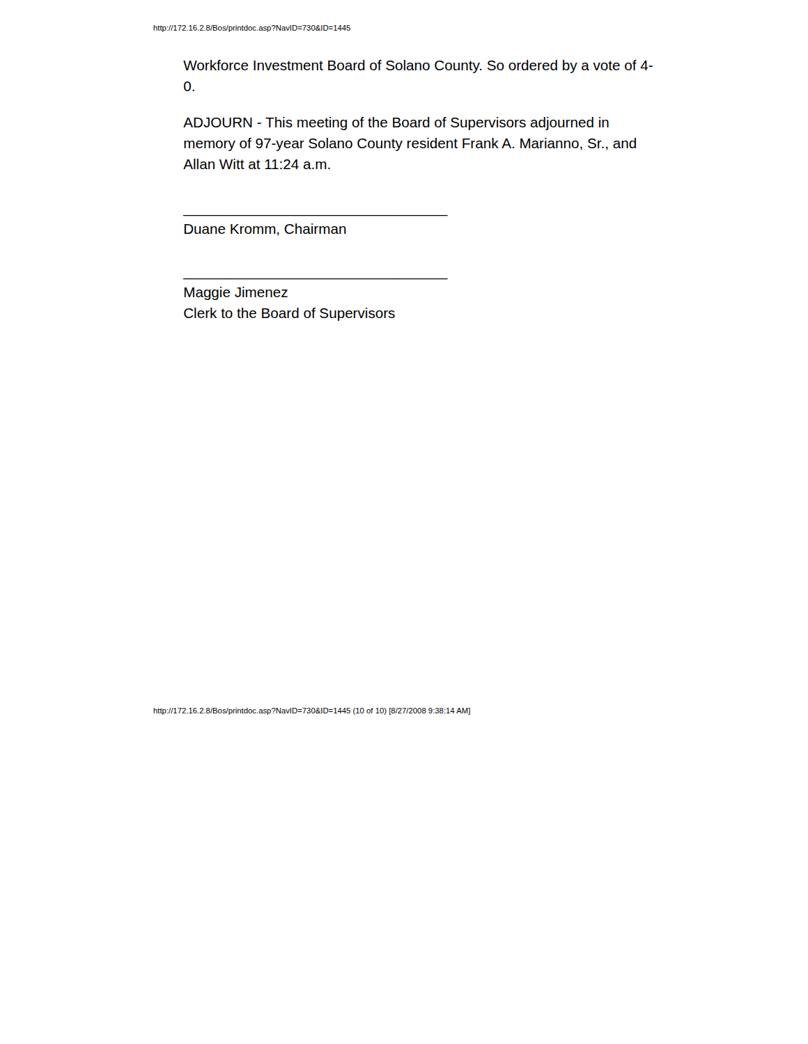http://172.16.2.8/Bos/printdoc.asp?NavID=730&ID=1445
Workforce Investment Board of Solano County. So ordered by a vote of 4-0.
ADJOURN - This meeting of the Board of Supervisors adjourned in memory of 97-year Solano County resident Frank A. Marianno, Sr., and Allan Witt at 11:24 a.m.
_________________________________
Duane Kromm, Chairman
_________________________________
Maggie Jimenez
Clerk to the Board of Supervisors
http://172.16.2.8/Bos/printdoc.asp?NavID=730&ID=1445 (10 of 10) [8/27/2008 9:38:14 AM]